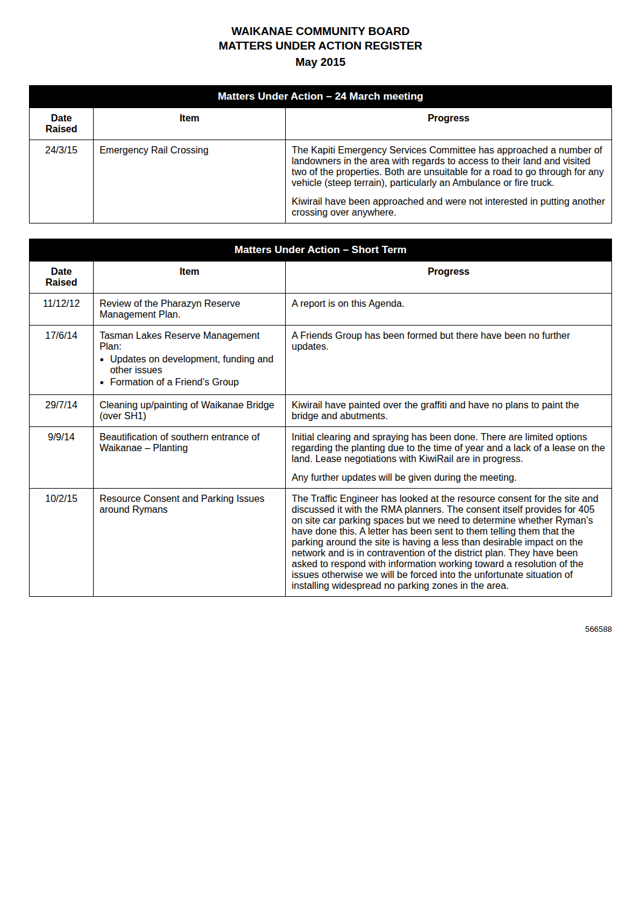WAIKANAE COMMUNITY BOARD
MATTERS UNDER ACTION REGISTER May 2015
Matters Under Action – 24 March meeting
| Date Raised | Item | Progress |
| --- | --- | --- |
| 24/3/15 | Emergency Rail Crossing | The Kapiti Emergency Services Committee has approached a number of landowners in the area with regards to access to their land and visited two of the properties. Both are unsuitable for a road to go through for any vehicle (steep terrain), particularly an Ambulance or fire truck. Kiwirail have been approached and were not interested in putting another crossing over anywhere. |
Matters Under Action – Short Term
| Date Raised | Item | Progress |
| --- | --- | --- |
| 11/12/12 | Review of the Pharazyn Reserve Management Plan. | A report is on this Agenda. |
| 17/6/14 | Tasman Lakes Reserve Management Plan: Updates on development, funding and other issues Formation of a Friend’s Group | A Friends Group has been formed but there have been no further updates. |
| 29/7/14 | Cleaning up/painting of Waikanae Bridge (over SH1) | Kiwirail have painted over the graffiti and have no plans to paint the bridge and abutments. |
| 9/9/14 | Beautification of southern entrance of Waikanae – Planting | Initial clearing and spraying has been done. There are limited options regarding the planting due to the time of year and a lack of a lease on the land. Lease negotiations with KiwiRail are in progress. Any further updates will be given during the meeting. |
| 10/2/15 | Resource Consent and Parking Issues around Rymans | The Traffic Engineer has looked at the resource consent for the site and discussed it with the RMA planners. The consent itself provides for 405 on site car parking spaces but we need to determine whether Ryman’s have done this. A letter has been sent to them telling them that the parking around the site is having a less than desirable impact on the network and is in contravention of the district plan. They have been asked to respond with information working toward a resolution of the issues otherwise we will be forced into the unfortunate situation of installing widespread no parking zones in the area. |
566588